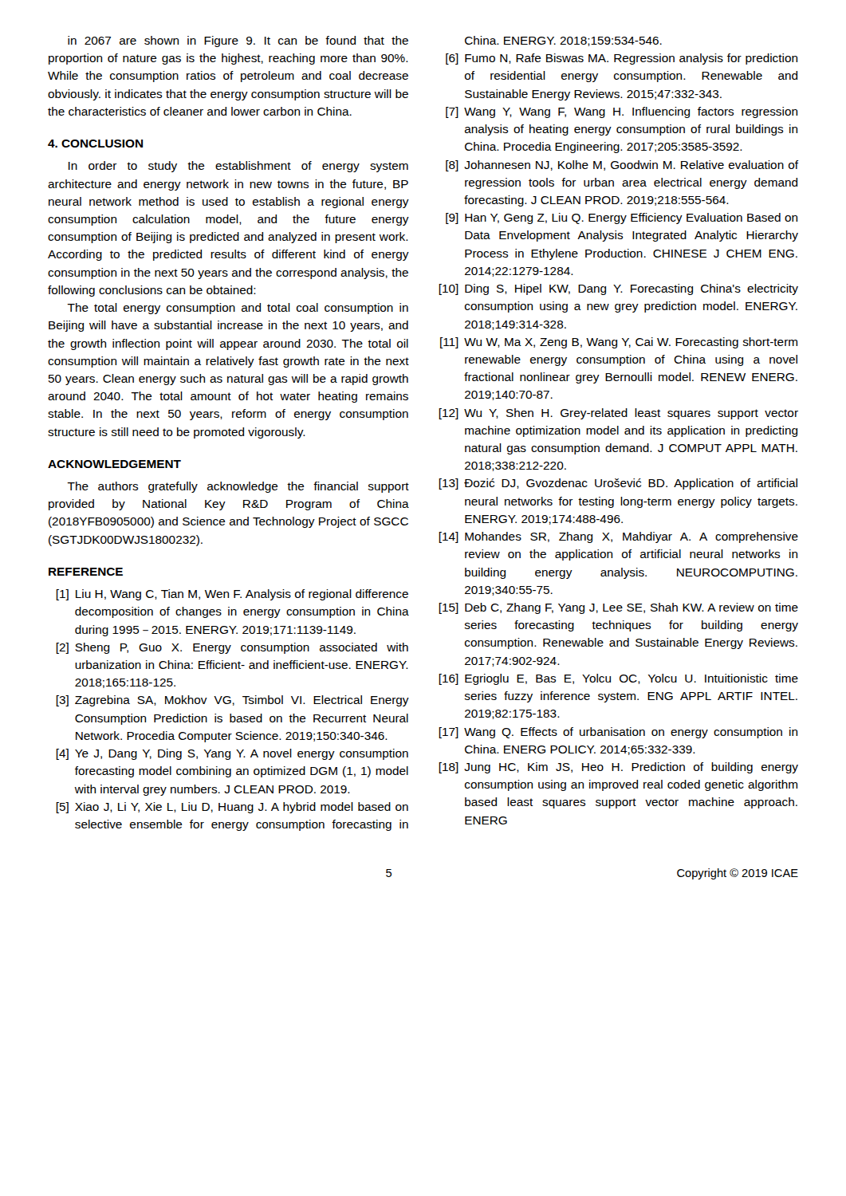in 2067 are shown in Figure 9. It can be found that the proportion of nature gas is the highest, reaching more than 90%. While the consumption ratios of petroleum and coal decrease obviously. it indicates that the energy consumption structure will be the characteristics of cleaner and lower carbon in China.
4. CONCLUSION
In order to study the establishment of energy system architecture and energy network in new towns in the future, BP neural network method is used to establish a regional energy consumption calculation model, and the future energy consumption of Beijing is predicted and analyzed in present work. According to the predicted results of different kind of energy consumption in the next 50 years and the correspond analysis, the following conclusions can be obtained:
The total energy consumption and total coal consumption in Beijing will have a substantial increase in the next 10 years, and the growth inflection point will appear around 2030. The total oil consumption will maintain a relatively fast growth rate in the next 50 years. Clean energy such as natural gas will be a rapid growth around 2040. The total amount of hot water heating remains stable. In the next 50 years, reform of energy consumption structure is still need to be promoted vigorously.
ACKNOWLEDGEMENT
The authors gratefully acknowledge the financial support provided by National Key R&D Program of China (2018YFB0905000) and Science and Technology Project of SGCC (SGTJDK00DWJS1800232).
REFERENCE
[1] Liu H, Wang C, Tian M, Wen F. Analysis of regional difference decomposition of changes in energy consumption in China during 1995－2015. ENERGY. 2019;171:1139-1149.
[2] Sheng P, Guo X. Energy consumption associated with urbanization in China: Efficient- and inefficient-use. ENERGY. 2018;165:118-125.
[3] Zagrebina SA, Mokhov VG, Tsimbol VI. Electrical Energy Consumption Prediction is based on the Recurrent Neural Network. Procedia Computer Science. 2019;150:340-346.
[4] Ye J, Dang Y, Ding S, Yang Y. A novel energy consumption forecasting model combining an optimized DGM (1, 1) model with interval grey numbers. J CLEAN PROD. 2019.
[5] Xiao J, Li Y, Xie L, Liu D, Huang J. A hybrid model based on selective ensemble for energy consumption forecasting in China. ENERGY. 2018;159:534-546.
[6] Fumo N, Rafe Biswas MA. Regression analysis for prediction of residential energy consumption. Renewable and Sustainable Energy Reviews. 2015;47:332-343.
[7] Wang Y, Wang F, Wang H. Influencing factors regression analysis of heating energy consumption of rural buildings in China. Procedia Engineering. 2017;205:3585-3592.
[8] Johannesen NJ, Kolhe M, Goodwin M. Relative evaluation of regression tools for urban area electrical energy demand forecasting. J CLEAN PROD. 2019;218:555-564.
[9] Han Y, Geng Z, Liu Q. Energy Efficiency Evaluation Based on Data Envelopment Analysis Integrated Analytic Hierarchy Process in Ethylene Production. CHINESE J CHEM ENG. 2014;22:1279-1284.
[10] Ding S, Hipel KW, Dang Y. Forecasting China's electricity consumption using a new grey prediction model. ENERGY. 2018;149:314-328.
[11] Wu W, Ma X, Zeng B, Wang Y, Cai W. Forecasting short-term renewable energy consumption of China using a novel fractional nonlinear grey Bernoulli model. RENEW ENERG. 2019;140:70-87.
[12] Wu Y, Shen H. Grey-related least squares support vector machine optimization model and its application in predicting natural gas consumption demand. J COMPUT APPL MATH. 2018;338:212-220.
[13] Đozić DJ, Gvozdenac Urošević BD. Application of artificial neural networks for testing long-term energy policy targets. ENERGY. 2019;174:488-496.
[14] Mohandes SR, Zhang X, Mahdiyar A. A comprehensive review on the application of artificial neural networks in building energy analysis. NEUROCOMPUTING. 2019;340:55-75.
[15] Deb C, Zhang F, Yang J, Lee SE, Shah KW. A review on time series forecasting techniques for building energy consumption. Renewable and Sustainable Energy Reviews. 2017;74:902-924.
[16] Egrioglu E, Bas E, Yolcu OC, Yolcu U. Intuitionistic time series fuzzy inference system. ENG APPL ARTIF INTEL. 2019;82:175-183.
[17] Wang Q. Effects of urbanisation on energy consumption in China. ENERG POLICY. 2014;65:332-339.
[18] Jung HC, Kim JS, Heo H. Prediction of building energy consumption using an improved real coded genetic algorithm based least squares support vector machine approach. ENERG
5 Copyright © 2019 ICAE